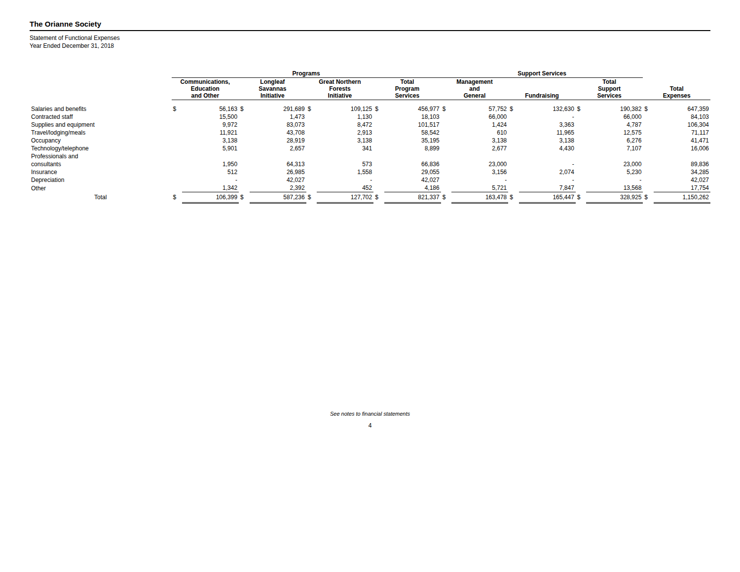The Orianne Society
Statement of Functional Expenses
Year Ended December 31, 2018
| | Programs | Support Services | |
| --- | --- | --- | --- |
| | Communications, Education and Other | Longleaf Savannas Initiative | Great Northern Forests Initiative | Total Program Services | Management and General | Fundraising | Total Support Services | Total Expenses |
| Salaries and benefits | $ | 56,163 | $ | 291,689 | $ | 109,125 | $ | 456,977 | $ | 57,752 | $ | 132,630 | $ | 190,382 | $ | 647,359 |
| Contracted staff | | 15,500 | | 1,473 | | 1,130 | | 18,103 | | 66,000 | | - | | 66,000 | | 84,103 |
| Supplies and equipment | | 9,972 | | 83,073 | | 8,472 | | 101,517 | | 1,424 | | 3,363 | | 4,787 | | 106,304 |
| Travel/lodging/meals | | 11,921 | | 43,708 | | 2,913 | | 58,542 | | 610 | | 11,965 | | 12,575 | | 71,117 |
| Occupancy | | 3,138 | | 28,919 | | 3,138 | | 35,195 | | 3,138 | | 3,138 | | 6,276 | | 41,471 |
| Technology/telephone | | 5,901 | | 2,657 | | 341 | | 8,899 | | 2,677 | | 4,430 | | 7,107 | | 16,006 |
| Professionals and | | | | | | | | | | | | | | | | |
| consultants | | 1,950 | | 64,313 | | 573 | | 66,836 | | 23,000 | | - | | 23,000 | | 89,836 |
| Insurance | | 512 | | 26,985 | | 1,558 | | 29,055 | | 3,156 | | 2,074 | | 5,230 | | 34,285 |
| Depreciation | | - | | 42,027 | | - | | 42,027 | | - | | - | | - | | 42,027 |
| Other | | 1,342 | | 2,392 | | 452 | | 4,186 | | 5,721 | | 7,847 | | 13,568 | | 17,754 |
| Total | $ | 106,399 | $ | 587,236 | $ | 127,702 | $ | 821,337 | $ | 163,478 | $ | 165,447 | $ | 328,925 | $ | 1,150,262 |
See notes to financial statements
4